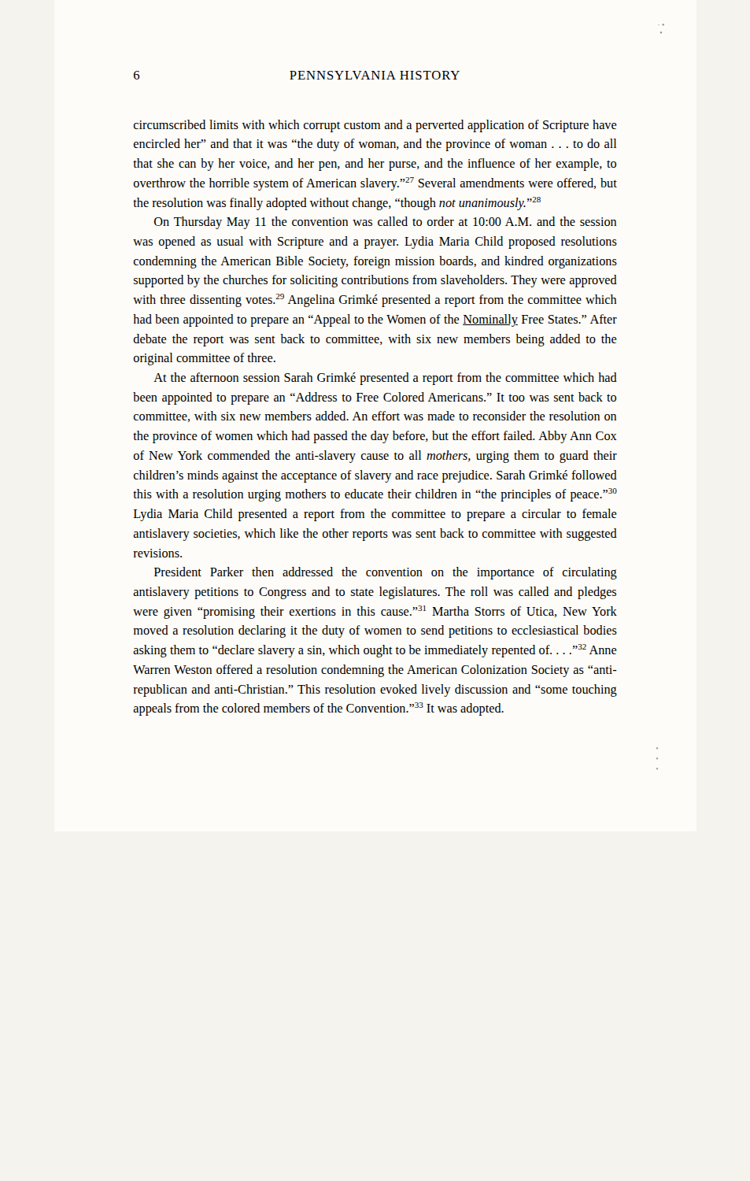· •
•
6
PENNSYLVANIA HISTORY
circumscribed limits with which corrupt custom and a perverted application of Scripture have encircled her” and that it was “the duty of woman, and the province of woman . . . to do all that she can by her voice, and her pen, and her purse, and the influence of her example, to overthrow the horrible system of American slavery.”27 Several amendments were offered, but the resolution was finally adopted without change, “though not unanimously.”28
On Thursday May 11 the convention was called to order at 10:00 A.M. and the session was opened as usual with Scripture and a prayer. Lydia Maria Child proposed resolutions condemning the American Bible Society, foreign mission boards, and kindred organizations supported by the churches for soliciting contributions from slaveholders. They were approved with three dissenting votes.29 Angelina Grimké presented a report from the committee which had been appointed to prepare an “Appeal to the Women of the Nominally Free States.” After debate the report was sent back to committee, with six new members being added to the original committee of three.
At the afternoon session Sarah Grimké presented a report from the committee which had been appointed to prepare an “Address to Free Colored Americans.” It too was sent back to committee, with six new members added. An effort was made to reconsider the resolution on the province of women which had passed the day before, but the effort failed. Abby Ann Cox of New York commended the anti-slavery cause to all mothers, urging them to guard their children’s minds against the acceptance of slavery and race prejudice. Sarah Grimké followed this with a resolution urging mothers to educate their children in “the principles of peace.”30 Lydia Maria Child presented a report from the committee to prepare a circular to female antislavery societies, which like the other reports was sent back to committee with suggested revisions.
President Parker then addressed the convention on the importance of circulating antislavery petitions to Congress and to state legislatures. The roll was called and pledges were given “promising their exertions in this cause.”31 Martha Storrs of Utica, New York moved a resolution declaring it the duty of women to send petitions to ecclesiastical bodies asking them to “declare slavery a sin, which ought to be immediately repented of. . . .”32 Anne Warren Weston offered a resolution condemning the American Colonization Society as “anti-republican and anti-Christian.” This resolution evoked lively discussion and “some touching appeals from the colored members of the Convention.”33 It was adopted.
•
•
•